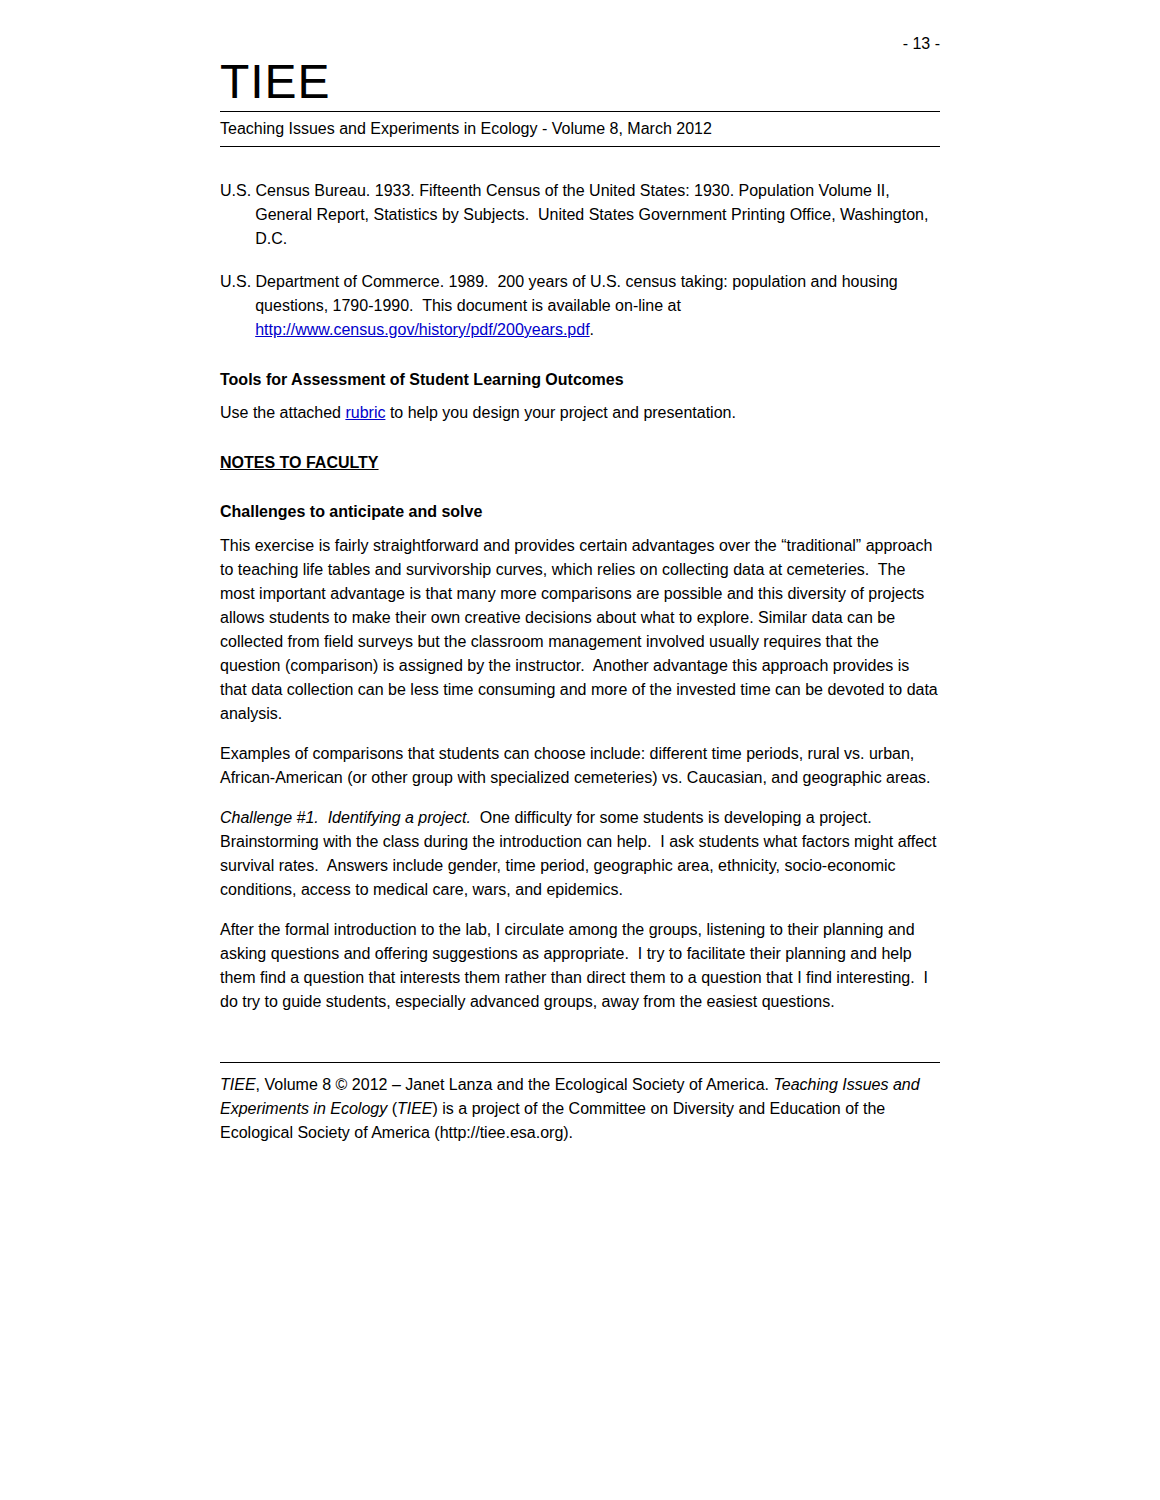- 13 -
TIEE
Teaching Issues and Experiments in Ecology - Volume 8, March 2012
U.S. Census Bureau. 1933. Fifteenth Census of the United States: 1930. Population Volume II, General Report, Statistics by Subjects. United States Government Printing Office, Washington, D.C.
U.S. Department of Commerce. 1989. 200 years of U.S. census taking: population and housing questions, 1790-1990. This document is available on-line at http://www.census.gov/history/pdf/200years.pdf.
Tools for Assessment of Student Learning Outcomes
Use the attached rubric to help you design your project and presentation.
NOTES TO FACULTY
Challenges to anticipate and solve
This exercise is fairly straightforward and provides certain advantages over the “traditional” approach to teaching life tables and survivorship curves, which relies on collecting data at cemeteries. The most important advantage is that many more comparisons are possible and this diversity of projects allows students to make their own creative decisions about what to explore. Similar data can be collected from field surveys but the classroom management involved usually requires that the question (comparison) is assigned by the instructor. Another advantage this approach provides is that data collection can be less time consuming and more of the invested time can be devoted to data analysis.
Examples of comparisons that students can choose include: different time periods, rural vs. urban, African-American (or other group with specialized cemeteries) vs. Caucasian, and geographic areas.
Challenge #1. Identifying a project. One difficulty for some students is developing a project. Brainstorming with the class during the introduction can help. I ask students what factors might affect survival rates. Answers include gender, time period, geographic area, ethnicity, socio-economic conditions, access to medical care, wars, and epidemics.
After the formal introduction to the lab, I circulate among the groups, listening to their planning and asking questions and offering suggestions as appropriate. I try to facilitate their planning and help them find a question that interests them rather than direct them to a question that I find interesting. I do try to guide students, especially advanced groups, away from the easiest questions.
TIEE, Volume 8 © 2012 – Janet Lanza and the Ecological Society of America. Teaching Issues and Experiments in Ecology (TIEE) is a project of the Committee on Diversity and Education of the Ecological Society of America (http://tiee.esa.org).